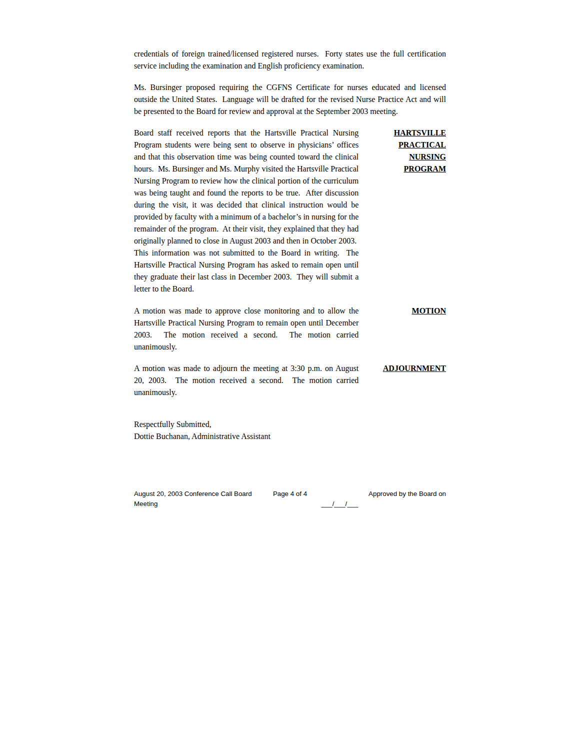credentials of foreign trained/licensed registered nurses. Forty states use the full certification service including the examination and English proficiency examination.
Ms. Bursinger proposed requiring the CGFNS Certificate for nurses educated and licensed outside the United States. Language will be drafted for the revised Nurse Practice Act and will be presented to the Board for review and approval at the September 2003 meeting.
Board staff received reports that the Hartsville Practical Nursing Program students were being sent to observe in physicians’ offices and that this observation time was being counted toward the clinical hours. Ms. Bursinger and Ms. Murphy visited the Hartsville Practical Nursing Program to review how the clinical portion of the curriculum was being taught and found the reports to be true. After discussion during the visit, it was decided that clinical instruction would be provided by faculty with a minimum of a bachelor’s in nursing for the remainder of the program. At their visit, they explained that they had originally planned to close in August 2003 and then in October 2003. This information was not submitted to the Board in writing. The Hartsville Practical Nursing Program has asked to remain open until they graduate their last class in December 2003. They will submit a letter to the Board.
HARTSVILLE
PRACTICAL
NURSING
PROGRAM
A motion was made to approve close monitoring and to allow the Hartsville Practical Nursing Program to remain open until December 2003. The motion received a second. The motion carried unanimously.
MOTION
A motion was made to adjourn the meeting at 3:30 p.m. on August 20, 2003. The motion received a second. The motion carried unanimously.
ADJOURNMENT
Respectfully Submitted,
Dottie Buchanan, Administrative Assistant
August 20, 2003 Conference Call Board Meeting
Page 4 of 4
Approved by the Board on ___/___/___